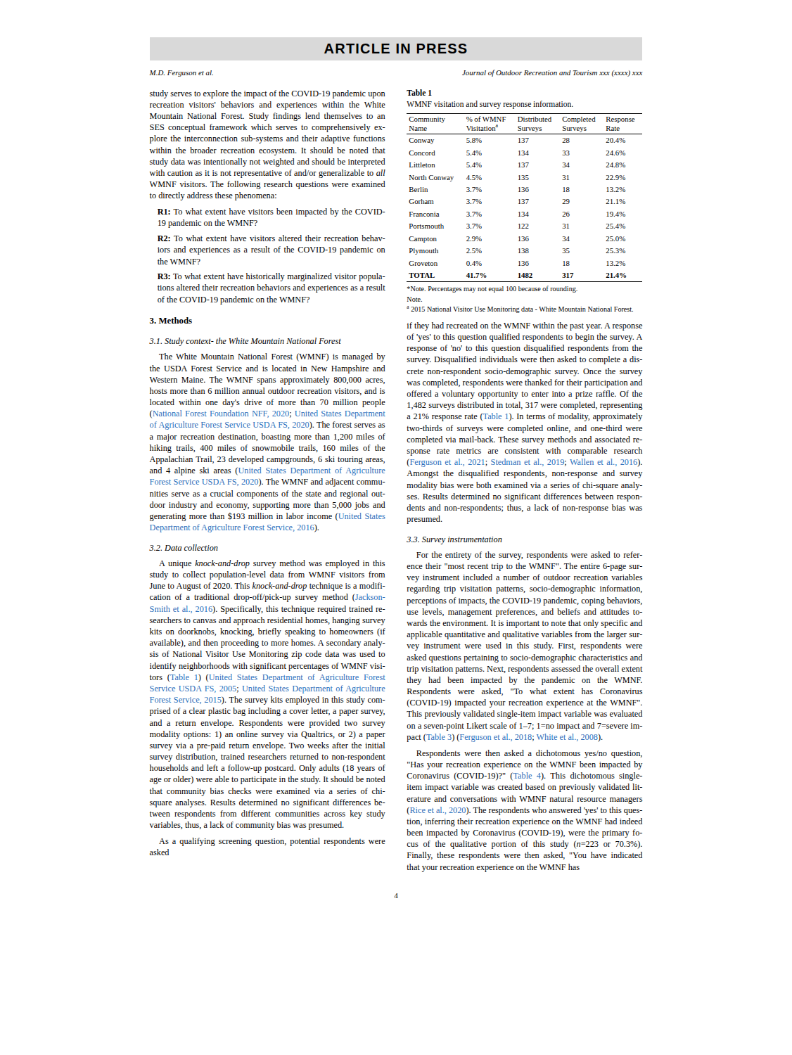ARTICLE IN PRESS
M.D. Ferguson et al.
Journal of Outdoor Recreation and Tourism xxx (xxxx) xxx
study serves to explore the impact of the COVID-19 pandemic upon recreation visitors' behaviors and experiences within the White Mountain National Forest. Study findings lend themselves to an SES conceptual framework which serves to comprehensively explore the interconnection sub-systems and their adaptive functions within the broader recreation ecosystem. It should be noted that study data was intentionally not weighted and should be interpreted with caution as it is not representative of and/or generalizable to all WMNF visitors. The following research questions were examined to directly address these phenomena:
R1: To what extent have visitors been impacted by the COVID-19 pandemic on the WMNF?
R2: To what extent have visitors altered their recreation behaviors and experiences as a result of the COVID-19 pandemic on the WMNF?
R3: To what extent have historically marginalized visitor populations altered their recreation behaviors and experiences as a result of the COVID-19 pandemic on the WMNF?
3. Methods
3.1. Study context- the White Mountain National Forest
The White Mountain National Forest (WMNF) is managed by the USDA Forest Service and is located in New Hampshire and Western Maine. The WMNF spans approximately 800,000 acres, hosts more than 6 million annual outdoor recreation visitors, and is located within one day's drive of more than 70 million people (National Forest Foundation NFF, 2020; United States Department of Agriculture Forest Service USDA FS, 2020). The forest serves as a major recreation destination, boasting more than 1,200 miles of hiking trails, 400 miles of snowmobile trails, 160 miles of the Appalachian Trail, 23 developed campgrounds, 6 ski touring areas, and 4 alpine ski areas (United States Department of Agriculture Forest Service USDA FS, 2020). The WMNF and adjacent communities serve as a crucial components of the state and regional outdoor industry and economy, supporting more than 5,000 jobs and generating more than $193 million in labor income (United States Department of Agriculture Forest Service, 2016).
3.2. Data collection
A unique knock-and-drop survey method was employed in this study to collect population-level data from WMNF visitors from June to August of 2020. This knock-and-drop technique is a modification of a traditional drop-off/pick-up survey method (Jackson-Smith et al., 2016). Specifically, this technique required trained researchers to canvas and approach residential homes, hanging survey kits on doorknobs, knocking, briefly speaking to homeowners (if available), and then proceeding to more homes. A secondary analysis of National Visitor Use Monitoring zip code data was used to identify neighborhoods with significant percentages of WMNF visitors (Table 1) (United States Department of Agriculture Forest Service USDA FS, 2005; United States Department of Agriculture Forest Service, 2015). The survey kits employed in this study comprised of a clear plastic bag including a cover letter, a paper survey, and a return envelope. Respondents were provided two survey modality options: 1) an online survey via Qualtrics, or 2) a paper survey via a pre-paid return envelope. Two weeks after the initial survey distribution, trained researchers returned to non-respondent households and left a follow-up postcard. Only adults (18 years of age or older) were able to participate in the study. It should be noted that community bias checks were examined via a series of chi-square analyses. Results determined no significant differences between respondents from different communities across key study variables, thus, a lack of community bias was presumed.
As a qualifying screening question, potential respondents were asked
Table 1
WMNF visitation and survey response information.
| Community Name | % of WMNF Visitation a | Distributed Surveys | Completed Surveys | Response Rate |
| --- | --- | --- | --- | --- |
| Conway | 5.8% | 137 | 28 | 20.4% |
| Concord | 5.4% | 134 | 33 | 24.6% |
| Littleton | 5.4% | 137 | 34 | 24.8% |
| North Conway | 4.5% | 135 | 31 | 22.9% |
| Berlin | 3.7% | 136 | 18 | 13.2% |
| Gorham | 3.7% | 137 | 29 | 21.1% |
| Franconia | 3.7% | 134 | 26 | 19.4% |
| Portsmouth | 3.7% | 122 | 31 | 25.4% |
| Campton | 2.9% | 136 | 34 | 25.0% |
| Plymouth | 2.5% | 138 | 35 | 25.3% |
| Groveton | 0.4% | 136 | 18 | 13.2% |
| TOTAL | 41.7% | 1482 | 317 | 21.4% |
*Note. Percentages may not equal 100 because of rounding.
Note.
a 2015 National Visitor Use Monitoring data - White Mountain National Forest.
if they had recreated on the WMNF within the past year. A response of 'yes' to this question qualified respondents to begin the survey. A response of 'no' to this question disqualified respondents from the survey. Disqualified individuals were then asked to complete a discrete non-respondent socio-demographic survey. Once the survey was completed, respondents were thanked for their participation and offered a voluntary opportunity to enter into a prize raffle. Of the 1,482 surveys distributed in total, 317 were completed, representing a 21% response rate (Table 1). In terms of modality, approximately two-thirds of surveys were completed online, and one-third were completed via mail-back. These survey methods and associated response rate metrics are consistent with comparable research (Ferguson et al., 2021; Stedman et al., 2019; Wallen et al., 2016). Amongst the disqualified respondents, non-response and survey modality bias were both examined via a series of chi-square analyses. Results determined no significant differences between respondents and non-respondents; thus, a lack of non-response bias was presumed.
3.3. Survey instrumentation
For the entirety of the survey, respondents were asked to reference their "most recent trip to the WMNF". The entire 6-page survey instrument included a number of outdoor recreation variables regarding trip visitation patterns, socio-demographic information, perceptions of impacts, the COVID-19 pandemic, coping behaviors, use levels, management preferences, and beliefs and attitudes towards the environment. It is important to note that only specific and applicable quantitative and qualitative variables from the larger survey instrument were used in this study. First, respondents were asked questions pertaining to socio-demographic characteristics and trip visitation patterns. Next, respondents assessed the overall extent they had been impacted by the pandemic on the WMNF. Respondents were asked, "To what extent has Coronavirus (COVID-19) impacted your recreation experience at the WMNF". This previously validated single-item impact variable was evaluated on a seven-point Likert scale of 1–7; 1=no impact and 7=severe impact (Table 3) (Ferguson et al., 2018; White et al., 2008).
Respondents were then asked a dichotomous yes/no question, "Has your recreation experience on the WMNF been impacted by Coronavirus (COVID-19)?" (Table 4). This dichotomous single-item impact variable was created based on previously validated literature and conversations with WMNF natural resource managers (Rice et al., 2020). The respondents who answered 'yes' to this question, inferring their recreation experience on the WMNF had indeed been impacted by Coronavirus (COVID-19), were the primary focus of the qualitative portion of this study (n=223 or 70.3%). Finally, these respondents were then asked, "You have indicated that your recreation experience on the WMNF has
4